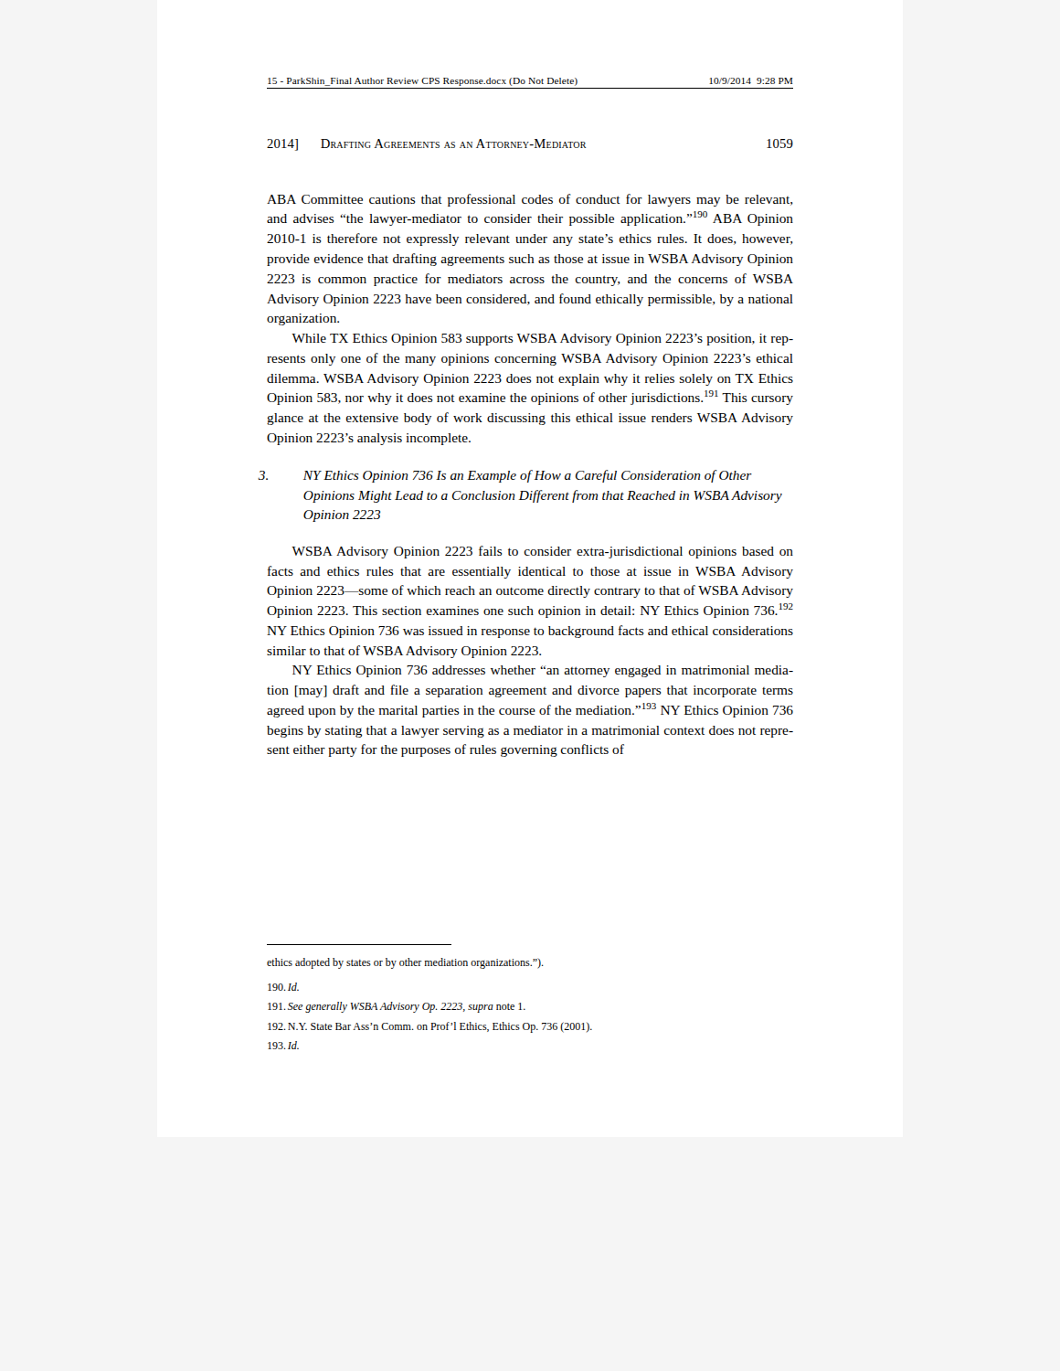15 - ParkShin_Final Author Review CPS Response.docx (Do Not Delete) 10/9/2014 9:28 PM
2014] Drafting Agreements as an Attorney-Mediator 1059
ABA Committee cautions that professional codes of conduct for lawyers may be relevant, and advises “the lawyer-mediator to consider their possible application.”190 ABA Opinion 2010-1 is therefore not expressly relevant under any state’s ethics rules. It does, however, provide evidence that drafting agreements such as those at issue in WSBA Advisory Opinion 2223 is common practice for mediators across the country, and the concerns of WSBA Advisory Opinion 2223 have been considered, and found ethically permissible, by a national organization.
While TX Ethics Opinion 583 supports WSBA Advisory Opinion 2223’s position, it represents only one of the many opinions concerning WSBA Advisory Opinion 2223’s ethical dilemma. WSBA Advisory Opinion 2223 does not explain why it relies solely on TX Ethics Opinion 583, nor why it does not examine the opinions of other jurisdictions.191 This cursory glance at the extensive body of work discussing this ethical issue renders WSBA Advisory Opinion 2223’s analysis incomplete.
3. NY Ethics Opinion 736 Is an Example of How a Careful Consideration of Other Opinions Might Lead to a Conclusion Different from that Reached in WSBA Advisory Opinion 2223
WSBA Advisory Opinion 2223 fails to consider extra-jurisdictional opinions based on facts and ethics rules that are essentially identical to those at issue in WSBA Advisory Opinion 2223—some of which reach an outcome directly contrary to that of WSBA Advisory Opinion 2223. This section examines one such opinion in detail: NY Ethics Opinion 736.192 NY Ethics Opinion 736 was issued in response to background facts and ethical considerations similar to that of WSBA Advisory Opinion 2223.
NY Ethics Opinion 736 addresses whether “an attorney engaged in matrimonial mediation [may] draft and file a separation agreement and divorce papers that incorporate terms agreed upon by the marital parties in the course of the mediation.”193 NY Ethics Opinion 736 begins by stating that a lawyer serving as a mediator in a matrimonial context does not represent either party for the purposes of rules governing conflicts of
ethics adopted by states or by other mediation organizations.”).
190. Id.
191. See generally WSBA Advisory Op. 2223, supra note 1.
192. N.Y. State Bar Ass’n Comm. on Prof’l Ethics, Ethics Op. 736 (2001).
193. Id.